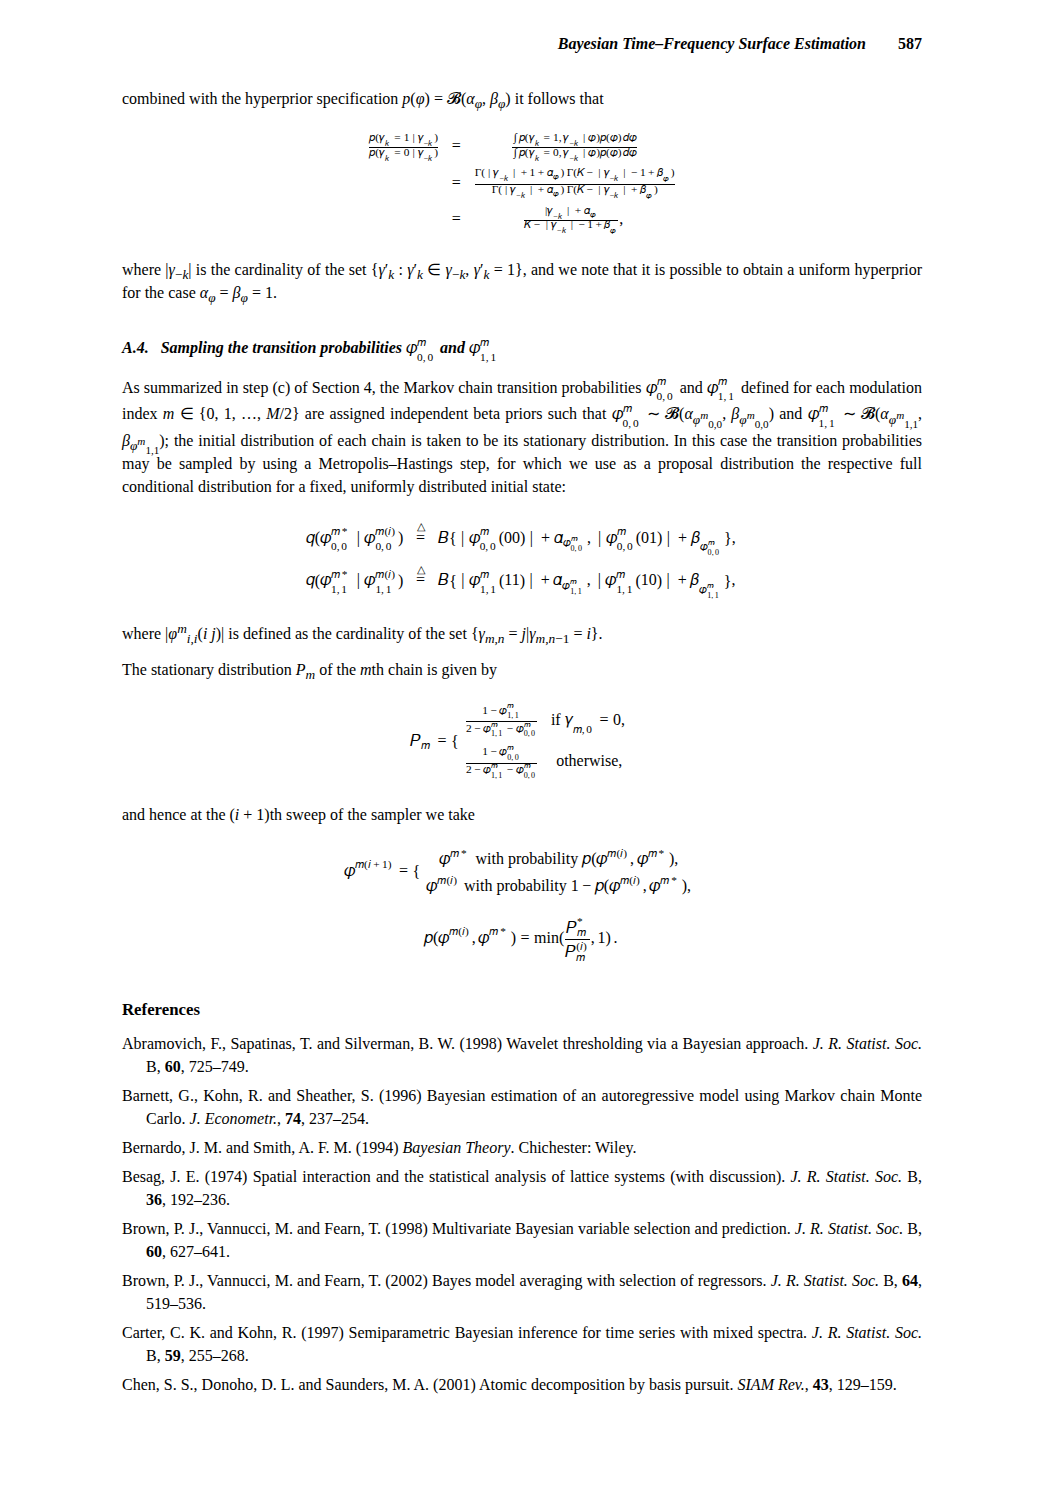Bayesian Time–Frequency Surface Estimation 587
combined with the hyperprior specification p(φ) = 𝓑(αφ, βφ) it follows that
p(γk=1|γ−k) p(γk=0|γ−k) = ∫p(γk=1,γ−k|φ)p(φ)dφ ∫p(γk=0,γ−k|φ)p(φ)dφ = Γ(|γ−k|+1+αφ)Γ(K−|γ−k|−1+βφ) Γ(|γ−k|+αφ)Γ(K−|γ−k|+βφ) = |γ−k|+αφ K−|γ−k|−1+βφ ,
where |γ−k| is the cardinality of the set {γ′k : γ′k ∈ γ−k, γ′k = 1}, and we note that it is possible to obtain a uniform hyperprior for the case αφ = βφ = 1.
A.4. Sampling the transition probabilities φ0,0m and φ1,1m
As summarized in step (c) of Section 4, the Markov chain transition probabilities φ0,0m and φ1,1m defined for each modulation index m ∈ {0, 1, …, M/2} are assigned independent beta priors such that φ0,0m ∼ 𝓑(αφm0,0, βφm0,0) and φ1,1m ∼ 𝓑(αφm1,1, βφm1,1); the initial distribution of each chain is taken to be its stationary distribution. In this case the transition probabilities may be sampled by using a Metropolis–Hastings step, for which we use as a proposal distribution the respective full conditional distribution for a fixed, uniformly distributed initial state:
q(φ0,0m*|φ0,0m(i)) =△ B{|φ0,0m(00)|+αφ0,0m,|φ0,0m(01)|+βφ0,0m}, q(φ1,1m*|φ1,1m(i)) =△ B{|φ1,1m(11)|+αφ1,1m,|φ1,1m(10)|+βφ1,1m},
where |φmi,i(i j)| is defined as the cardinality of the set {γm,n = j|γm,n−1 = i}.
The stationary distribution Pm of the mth chain is given by
Pm = { 1−φ1,1m 2−φ1,1m−φ0,0m if γm,0=0, 1−φ0,0m 2−φ1,1m−φ0,0m otherwise,
and hence at the (i + 1)th sweep of the sampler we take
φm(i+1) = { φm* with probability p(φm(i),φm*), φm(i) with probability 1−p(φm(i),φm*),
p(φm(i),φm*) = min ( Pm* Pm(i) , 1 ) .
References
Abramovich, F., Sapatinas, T. and Silverman, B. W. (1998) Wavelet thresholding via a Bayesian approach. J. R. Statist. Soc. B, 60, 725–749.
Barnett, G., Kohn, R. and Sheather, S. (1996) Bayesian estimation of an autoregressive model using Markov chain Monte Carlo. J. Econometr., 74, 237–254.
Bernardo, J. M. and Smith, A. F. M. (1994) Bayesian Theory. Chichester: Wiley.
Besag, J. E. (1974) Spatial interaction and the statistical analysis of lattice systems (with discussion). J. R. Statist. Soc. B, 36, 192–236.
Brown, P. J., Vannucci, M. and Fearn, T. (1998) Multivariate Bayesian variable selection and prediction. J. R. Statist. Soc. B, 60, 627–641.
Brown, P. J., Vannucci, M. and Fearn, T. (2002) Bayes model averaging with selection of regressors. J. R. Statist. Soc. B, 64, 519–536.
Carter, C. K. and Kohn, R. (1997) Semiparametric Bayesian inference for time series with mixed spectra. J. R. Statist. Soc. B, 59, 255–268.
Chen, S. S., Donoho, D. L. and Saunders, M. A. (2001) Atomic decomposition by basis pursuit. SIAM Rev., 43, 129–159.